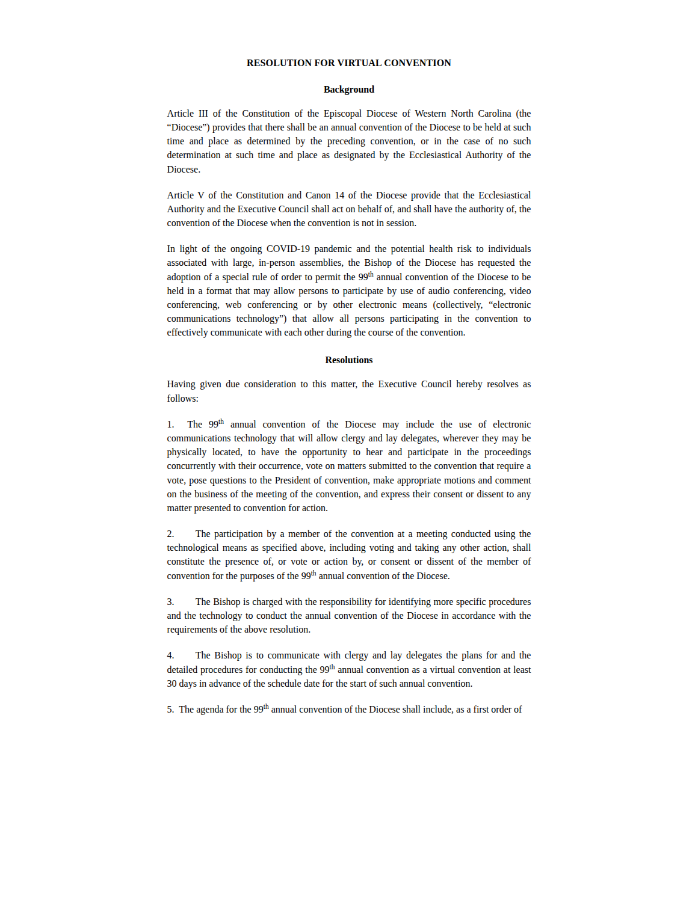Resolution for Virtual Convention
Background
Article III of the Constitution of the Episcopal Diocese of Western North Carolina (the “Diocese”) provides that there shall be an annual convention of the Diocese to be held at such time and place as determined by the preceding convention, or in the case of no such determination at such time and place as designated by the Ecclesiastical Authority of the Diocese.
Article V of the Constitution and Canon 14 of the Diocese provide that the Ecclesiastical Authority and the Executive Council shall act on behalf of, and shall have the authority of, the convention of the Diocese when the convention is not in session.
In light of the ongoing COVID-19 pandemic and the potential health risk to individuals associated with large, in-person assemblies, the Bishop of the Diocese has requested the adoption of a special rule of order to permit the 99th annual convention of the Diocese to be held in a format that may allow persons to participate by use of audio conferencing, video conferencing, web conferencing or by other electronic means (collectively, “electronic communications technology”) that allow all persons participating in the convention to effectively communicate with each other during the course of the convention.
Resolutions
Having given due consideration to this matter, the Executive Council hereby resolves as follows:
1. The 99th annual convention of the Diocese may include the use of electronic communications technology that will allow clergy and lay delegates, wherever they may be physically located, to have the opportunity to hear and participate in the proceedings concurrently with their occurrence, vote on matters submitted to the convention that require a vote, pose questions to the President of convention, make appropriate motions and comment on the business of the meeting of the convention, and express their consent or dissent to any matter presented to convention for action.
2. The participation by a member of the convention at a meeting conducted using the technological means as specified above, including voting and taking any other action, shall constitute the presence of, or vote or action by, or consent or dissent of the member of convention for the purposes of the 99th annual convention of the Diocese.
3. The Bishop is charged with the responsibility for identifying more specific procedures and the technology to conduct the annual convention of the Diocese in accordance with the requirements of the above resolution.
4. The Bishop is to communicate with clergy and lay delegates the plans for and the detailed procedures for conducting the 99th annual convention as a virtual convention at least 30 days in advance of the schedule date for the start of such annual convention.
5. The agenda for the 99th annual convention of the Diocese shall include, as a first order of